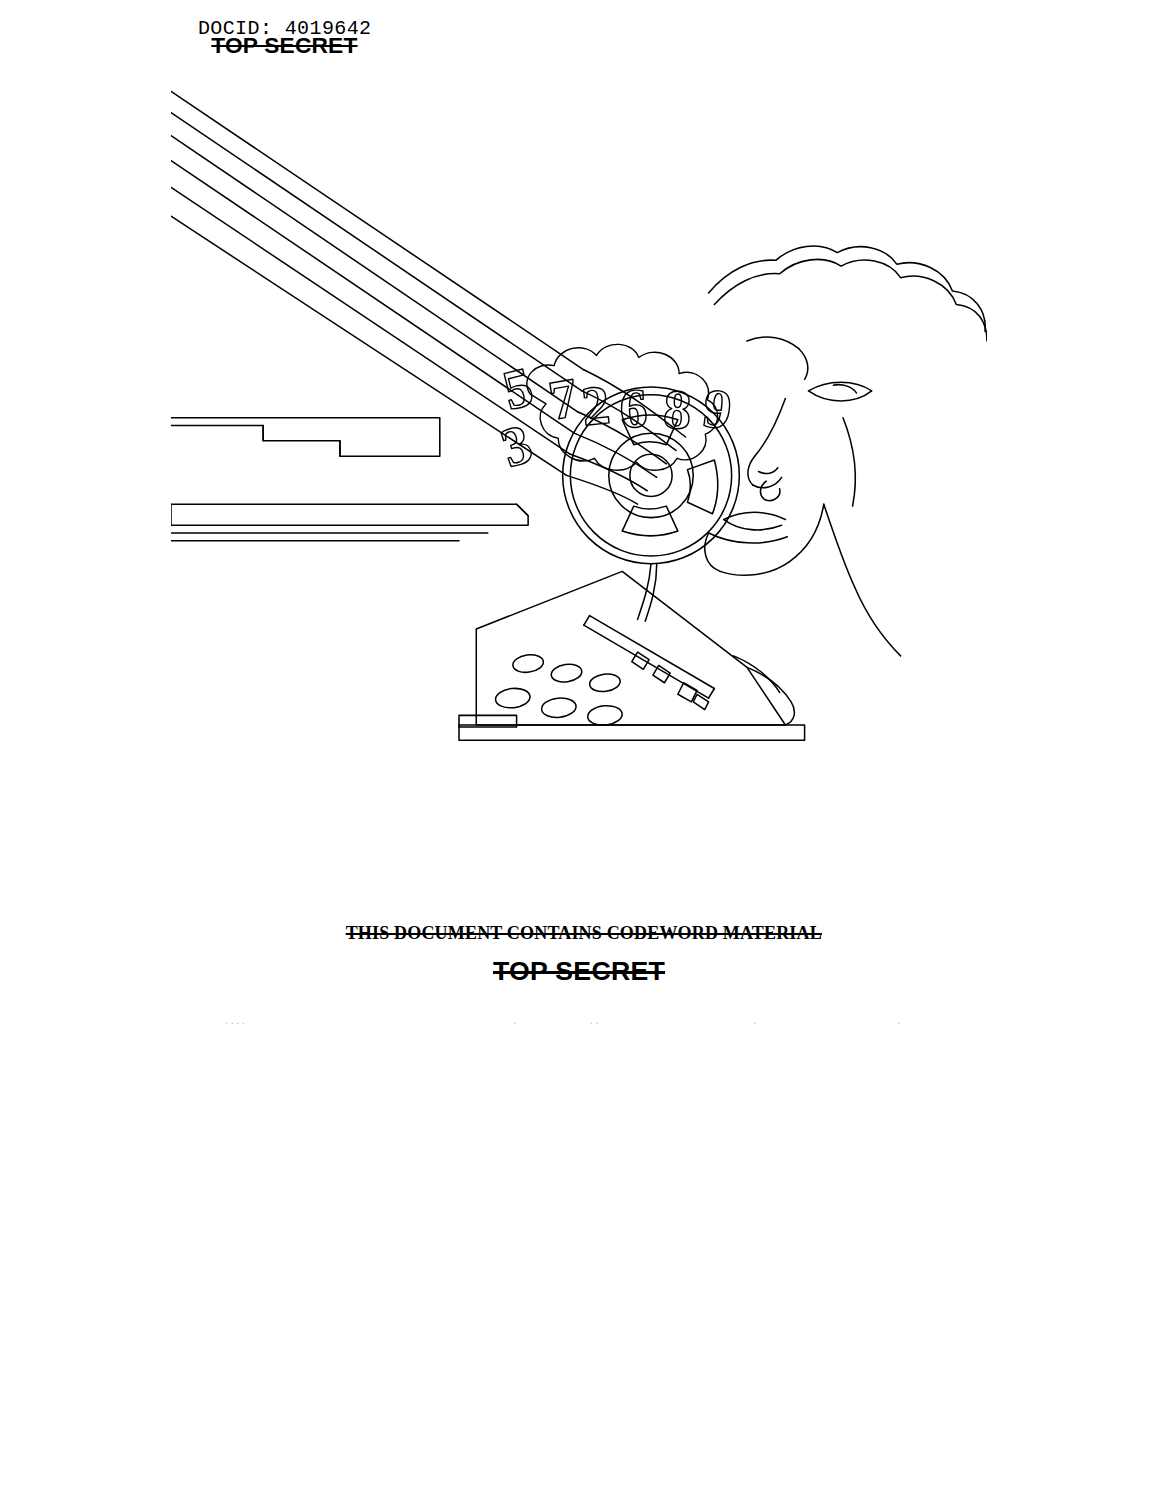DOCID: 4019642
TOP SECRET
5 7 2 6 8 9 3
THIS DOCUMENT CONTAINS CODEWORD MATERIAL
TOP SECRET
.... . .. . .